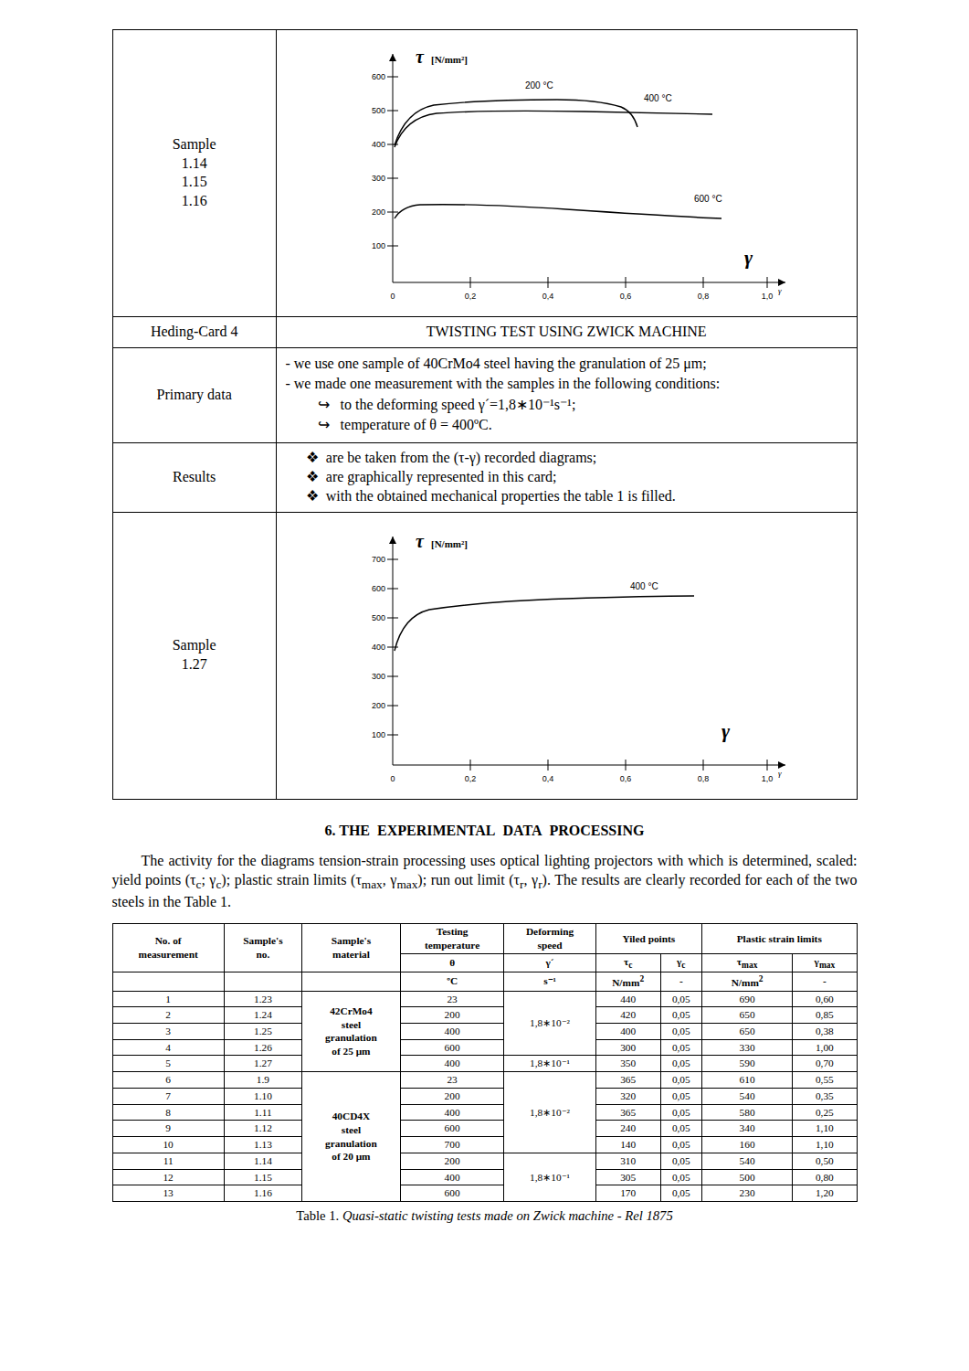| Sample 1.14 1.15 1.16 | 600 500 400 300 200 100 0 0,2 0,4 0,6 0,8 1,0 τ [N/mm²] γ γ 200 °C 400 °C 600 °C |
| Heding-Card 4 | TWISTING TEST USING ZWICK MACHINE |
| Primary data | - we use one sample of 40CrMo4 steel having the granulation of 25 μm; - we made one measurement with the samples in the following conditions: to the deforming speed γ´=1,8∗10⁻¹s⁻¹; temperature of θ = 400ºC. |
| Results | are be taken from the (τ-γ) recorded diagrams; are graphically represented in this card; with the obtained mechanical properties the table 1 is filled. |
| Sample 1.27 | 700 600 500 400 300 200 100 0 0,2 0,4 0,6 0,8 1,0 τ [N/mm²] γ γ 400 °C |
6. THE EXPERIMENTAL DATA PROCESSING
The activity for the diagrams tension-strain processing uses optical lighting projectors with which is determined, scaled: yield points (τc; γc); plastic strain limits (τmax, γmax); run out limit (τr, γr). The results are clearly recorded for each of the two steels in the Table 1.
Table 1. Quasi-static twisting tests made on Zwick machine - Rel 1875
| No. of measurement | Sample's no. | Sample's material | Testing temperature | Deforming speed | Yiled points | Plastic strain limits |
| --- | --- | --- | --- | --- | --- | --- |
| θ | γ´ | τ c | γ c | τ max | γ max |
| | | | ºC | s⁻¹ | N/mm 2 | - | N/mm 2 | - |
| 1 | 1.23 | 42CrMo4 steel granulation of 25 μm | 23 | 1,8∗10⁻² | 440 | 0,05 | 690 | 0,60 |
| 2 | 1.24 | 200 | 420 | 0,05 | 650 | 0,85 |
| 3 | 1.25 | 400 | 400 | 0,05 | 650 | 0,38 |
| 4 | 1.26 | 600 | 300 | 0,05 | 330 | 1,00 |
| 5 | 1.27 | 400 | 1,8∗10⁻¹ | 350 | 0,05 | 590 | 0,70 |
| 6 | 1.9 | 40CD4X steel granulation of 20 μm | 23 | 1,8∗10⁻² | 365 | 0,05 | 610 | 0,55 |
| 7 | 1.10 | 200 | 320 | 0,05 | 540 | 0,35 |
| 8 | 1.11 | 400 | 365 | 0,05 | 580 | 0,25 |
| 9 | 1.12 | 600 | 240 | 0,05 | 340 | 1,10 |
| 10 | 1.13 | 700 | 140 | 0,05 | 160 | 1,10 |
| 11 | 1.14 | 200 | 1,8∗10⁻¹ | 310 | 0,05 | 540 | 0,50 |
| 12 | 1.15 | 400 | 305 | 0,05 | 500 | 0,80 |
| 13 | 1.16 | 600 | 170 | 0,05 | 230 | 1,20 |